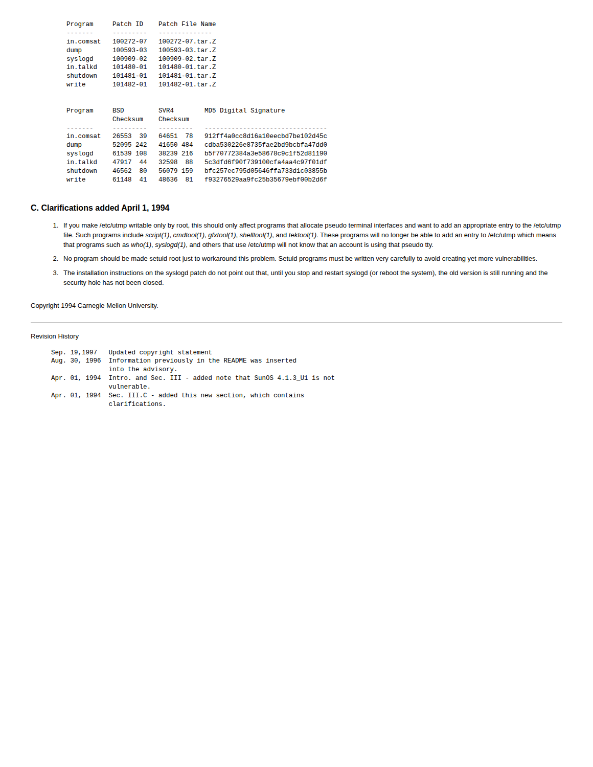Program     Patch ID    Patch File Name
    -------     ---------   --------------
    in.comsat   100272-07   100272-07.tar.Z
    dump        100593-03   100593-03.tar.Z
    syslogd     100909-02   100909-02.tar.Z
    in.talkd    101480-01   101480-01.tar.Z
    shutdown    101481-01   101481-01.tar.Z
    write       101482-01   101482-01.tar.Z


    Program     BSD         SVR4        MD5 Digital Signature
                Checksum    Checksum
    -------     ---------   ---------   --------------------------------
    in.comsat   26553  39   64651  78   912ff4a0cc8d16a10eecbd7be102d45c
    dump        52095 242   41650 484   cdba530226e8735fae2bd9bcbfa47dd0
    syslogd     61539 108   38239 216   b5f70772384a3e58678c9c1f52d81190
    in.talkd    47917  44   32598  88   5c3dfd6f90f739100cfa4aa4c97f01df
    shutdown    46562  80   56079 159   bfc257ec795d05646ffa733d1c03855b
    write       61148  41   48636  81   f93276529aa9fc25b35679ebf00b2d6f
C. Clarifications added April 1, 1994
If you make /etc/utmp writable only by root, this should only affect programs that allocate pseudo terminal interfaces and want to add an appropriate entry to the /etc/utmp file. Such programs include script(1), cmdtool(1), gfxtool(1), shelltool(1), and tektool(1). These programs will no longer be able to add an entry to /etc/utmp which means that programs such as who(1), syslogd(1), and others that use /etc/utmp will not know that an account is using that pseudo tty.
No program should be made setuid root just to workaround this problem. Setuid programs must be written very carefully to avoid creating yet more vulnerabilities.
The installation instructions on the syslogd patch do not point out that, until you stop and restart syslogd (or reboot the system), the old version is still running and the security hole has not been closed.
Copyright 1994 Carnegie Mellon University.
Revision History
Sep. 19,1997   Updated copyright statement
Aug. 30, 1996  Information previously in the README was inserted
               into the advisory.
Apr. 01, 1994  Intro. and Sec. III - added note that SunOS 4.1.3_U1 is not
               vulnerable.
Apr. 01, 1994  Sec. III.C - added this new section, which contains
               clarifications.